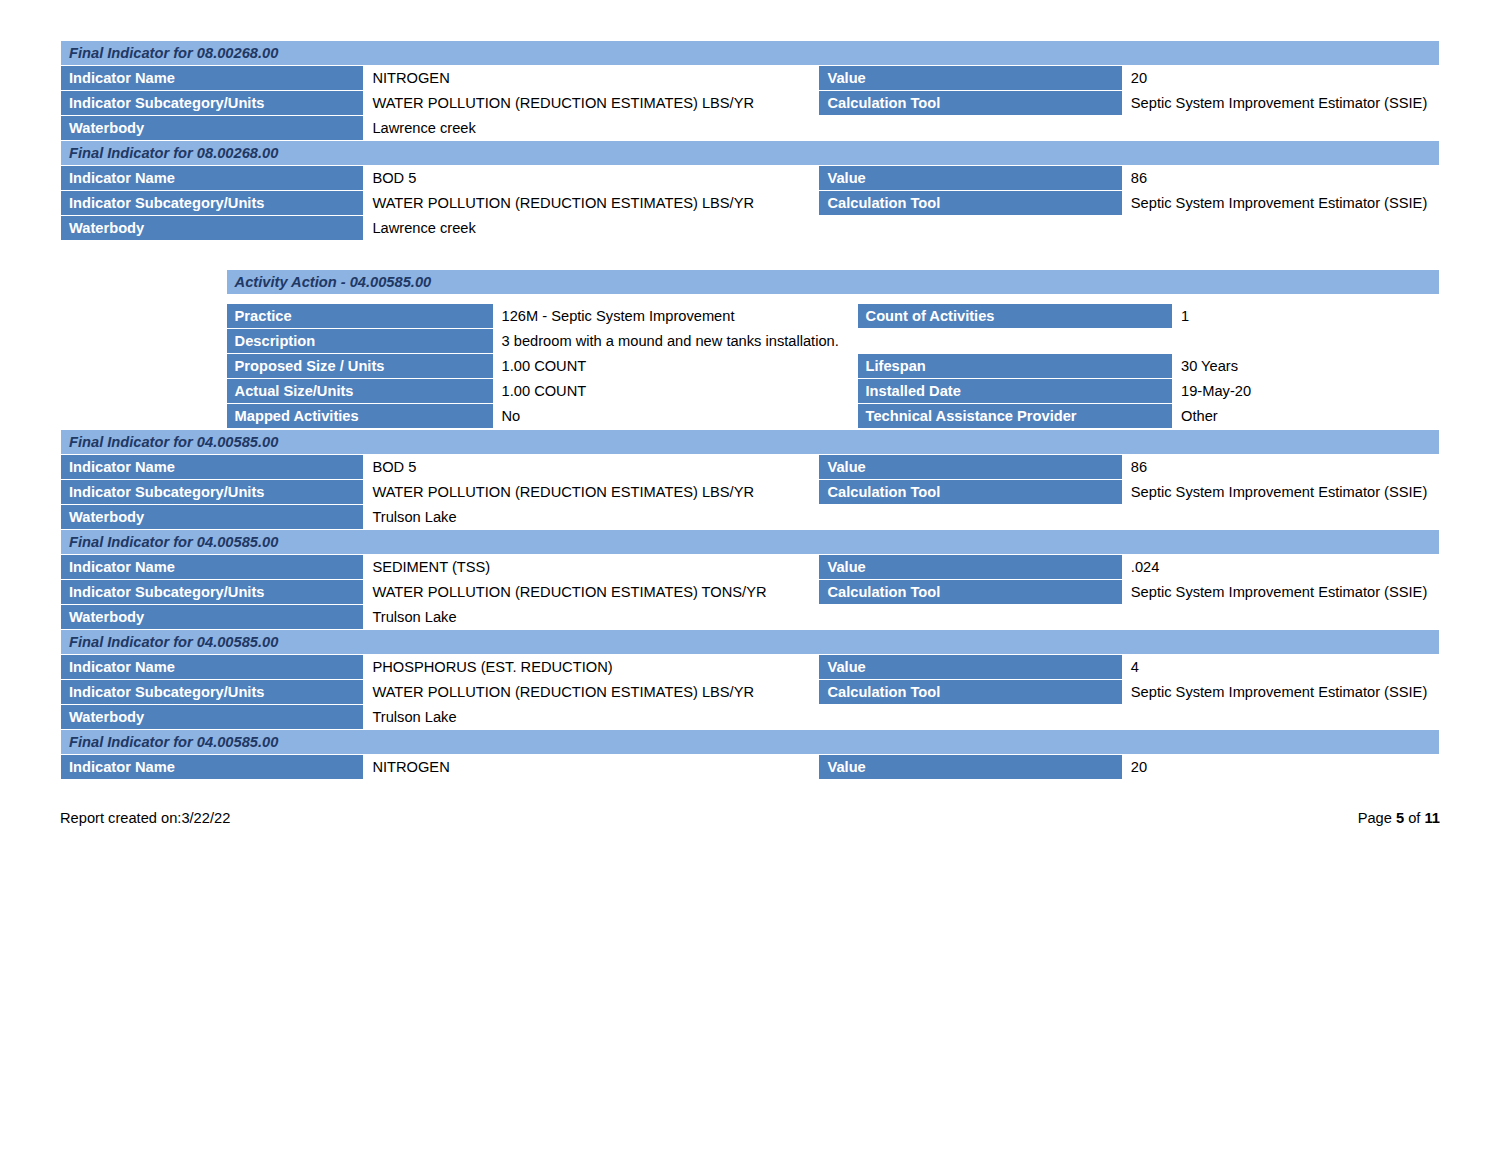| Final Indicator for 08.00268.00 |
| Indicator Name | NITROGEN | Value | 20 |
| Indicator Subcategory/Units | WATER POLLUTION (REDUCTION ESTIMATES) LBS/YR | Calculation Tool | Septic System Improvement Estimator (SSIE) |
| Waterbody | Lawrence creek |
| Final Indicator for 08.00268.00 |
| Indicator Name | BOD 5 | Value | 86 |
| Indicator Subcategory/Units | WATER POLLUTION (REDUCTION ESTIMATES) LBS/YR | Calculation Tool | Septic System Improvement Estimator (SSIE) |
| Waterbody | Lawrence creek |
| Activity Action - 04.00585.00 |
| Practice | 126M - Septic System Improvement | Count of Activities | 1 |
| Description | 3 bedroom with a mound and new tanks installation. |
| Proposed Size / Units | 1.00 COUNT | Lifespan | 30 Years |
| Actual Size/Units | 1.00 COUNT | Installed Date | 19-May-20 |
| Mapped Activities | No | Technical Assistance Provider | Other |
| Final Indicator for 04.00585.00 |
| Indicator Name | BOD 5 | Value | 86 |
| Indicator Subcategory/Units | WATER POLLUTION (REDUCTION ESTIMATES) LBS/YR | Calculation Tool | Septic System Improvement Estimator (SSIE) |
| Waterbody | Trulson Lake |
| Final Indicator for 04.00585.00 |
| Indicator Name | SEDIMENT (TSS) | Value | .024 |
| Indicator Subcategory/Units | WATER POLLUTION (REDUCTION ESTIMATES) TONS/YR | Calculation Tool | Septic System Improvement Estimator (SSIE) |
| Waterbody | Trulson Lake |
| Final Indicator for 04.00585.00 |
| Indicator Name | PHOSPHORUS (EST. REDUCTION) | Value | 4 |
| Indicator Subcategory/Units | WATER POLLUTION (REDUCTION ESTIMATES) LBS/YR | Calculation Tool | Septic System Improvement Estimator (SSIE) |
| Waterbody | Trulson Lake |
| Final Indicator for 04.00585.00 |
| Indicator Name | NITROGEN | Value | 20 |
Report created on:3/22/22
Page 5 of 11